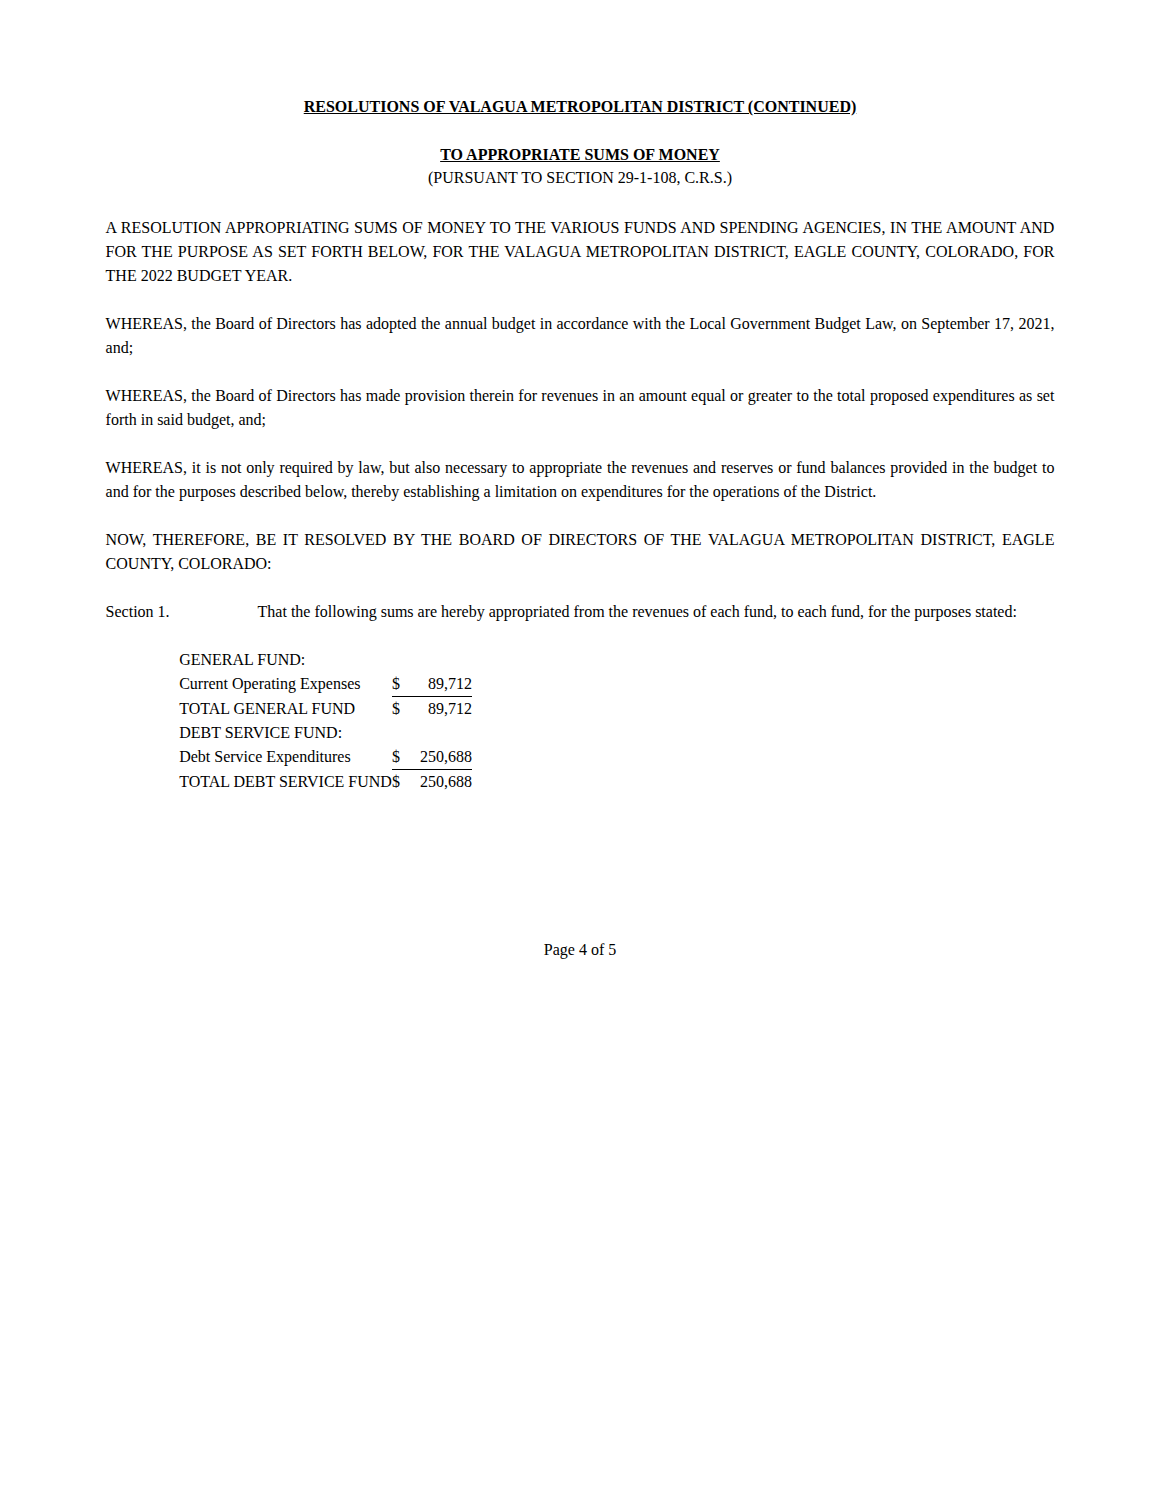RESOLUTIONS OF VALAGUA METROPOLITAN DISTRICT (CONTINUED)
TO APPROPRIATE SUMS OF MONEY
(PURSUANT TO SECTION 29-1-108, C.R.S.)
A RESOLUTION APPROPRIATING SUMS OF MONEY TO THE VARIOUS FUNDS AND SPENDING AGENCIES, IN THE AMOUNT AND FOR THE PURPOSE AS SET FORTH BELOW, FOR THE VALAGUA METROPOLITAN DISTRICT, EAGLE COUNTY, COLORADO, FOR THE 2022 BUDGET YEAR.
WHEREAS, the Board of Directors has adopted the annual budget in accordance with the Local Government Budget Law, on September 17, 2021, and;
WHEREAS, the Board of Directors has made provision therein for revenues in an amount equal or greater to the total proposed expenditures as set forth in said budget, and;
WHEREAS, it is not only required by law, but also necessary to appropriate the revenues and reserves or fund balances provided in the budget to and for the purposes described below, thereby establishing a limitation on expenditures for the operations of the District.
NOW, THEREFORE, BE IT RESOLVED BY THE BOARD OF DIRECTORS OF THE VALAGUA METROPOLITAN DISTRICT, EAGLE COUNTY, COLORADO:
Section 1.
That the following sums are hereby appropriated from the revenues of each fund, to each fund, for the purposes stated:
| GENERAL FUND: |
| Current Operating Expenses | $ | 89,712 |
| TOTAL GENERAL FUND | $ | 89,712 |
| DEBT SERVICE FUND: |
| Debt Service Expenditures | $ | 250,688 |
| TOTAL DEBT SERVICE FUND | $ | 250,688 |
Page 4 of 5